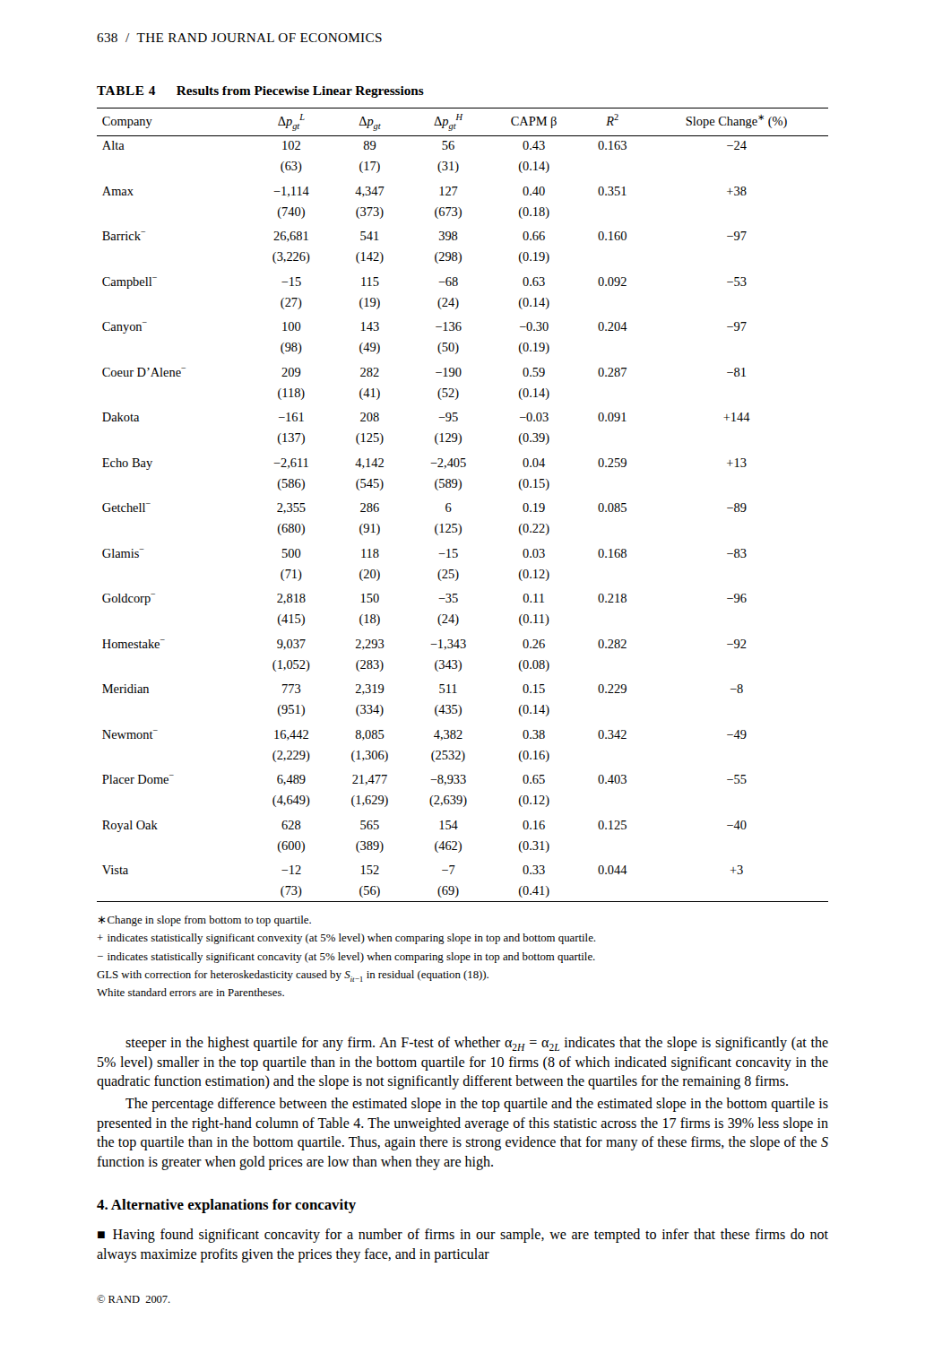638 / THE RAND JOURNAL OF ECONOMICS
TABLE 4 Results from Piecewise Linear Regressions
| Company | Δ p gt L | Δ p gt | Δ p gt H | CAPM β | R 2 | Slope Change ∗ (%) |
| --- | --- | --- | --- | --- | --- | --- |
| Alta | 102 | 89 | 56 | 0.43 | 0.163 | −24 |
| | (63) | (17) | (31) | (0.14) | | |
| Amax | −1,114 | 4,347 | 127 | 0.40 | 0.351 | +38 |
| | (740) | (373) | (673) | (0.18) | | |
| Barrick − | 26,681 | 541 | 398 | 0.66 | 0.160 | −97 |
| | (3,226) | (142) | (298) | (0.19) | | |
| Campbell − | −15 | 115 | −68 | 0.63 | 0.092 | −53 |
| | (27) | (19) | (24) | (0.14) | | |
| Canyon − | 100 | 143 | −136 | −0.30 | 0.204 | −97 |
| | (98) | (49) | (50) | (0.19) | | |
| Coeur D’Alene − | 209 | 282 | −190 | 0.59 | 0.287 | −81 |
| | (118) | (41) | (52) | (0.14) | | |
| Dakota | −161 | 208 | −95 | −0.03 | 0.091 | +144 |
| | (137) | (125) | (129) | (0.39) | | |
| Echo Bay | −2,611 | 4,142 | −2,405 | 0.04 | 0.259 | +13 |
| | (586) | (545) | (589) | (0.15) | | |
| Getchell − | 2,355 | 286 | 6 | 0.19 | 0.085 | −89 |
| | (680) | (91) | (125) | (0.22) | | |
| Glamis − | 500 | 118 | −15 | 0.03 | 0.168 | −83 |
| | (71) | (20) | (25) | (0.12) | | |
| Goldcorp − | 2,818 | 150 | −35 | 0.11 | 0.218 | −96 |
| | (415) | (18) | (24) | (0.11) | | |
| Homestake − | 9,037 | 2,293 | −1,343 | 0.26 | 0.282 | −92 |
| | (1,052) | (283) | (343) | (0.08) | | |
| Meridian | 773 | 2,319 | 511 | 0.15 | 0.229 | −8 |
| | (951) | (334) | (435) | (0.14) | | |
| Newmont − | 16,442 | 8,085 | 4,382 | 0.38 | 0.342 | −49 |
| | (2,229) | (1,306) | (2532) | (0.16) | | |
| Placer Dome − | 6,489 | 21,477 | −8,933 | 0.65 | 0.403 | −55 |
| | (4,649) | (1,629) | (2,639) | (0.12) | | |
| Royal Oak | 628 | 565 | 154 | 0.16 | 0.125 | −40 |
| | (600) | (389) | (462) | (0.31) | | |
| Vista | −12 | 152 | −7 | 0.33 | 0.044 | +3 |
| | (73) | (56) | (69) | (0.41) | | |
∗Change in slope from bottom to top quartile.
+indicates statistically significant convexity (at 5% level) when comparing slope in top and bottom quartile.
−indicates statistically significant concavity (at 5% level) when comparing slope in top and bottom quartile.
GLS with correction for heteroskedasticity caused by Sit−1 in residual (equation (18)).
White standard errors are in Parentheses.
steeper in the highest quartile for any firm. An F-test of whether α2H = α2L indicates that the slope is significantly (at the 5% level) smaller in the top quartile than in the bottom quartile for 10 firms (8 of which indicated significant concavity in the quadratic function estimation) and the slope is not significantly different between the quartiles for the remaining 8 firms.
The percentage difference between the estimated slope in the top quartile and the estimated slope in the bottom quartile is presented in the right-hand column of Table 4. The unweighted average of this statistic across the 17 firms is 39% less slope in the top quartile than in the bottom quartile. Thus, again there is strong evidence that for many of these firms, the slope of the S function is greater when gold prices are low than when they are high.
4. Alternative explanations for concavity
■Having found significant concavity for a number of firms in our sample, we are tempted to infer that these firms do not always maximize profits given the prices they face, and in particular
© RAND 2007.